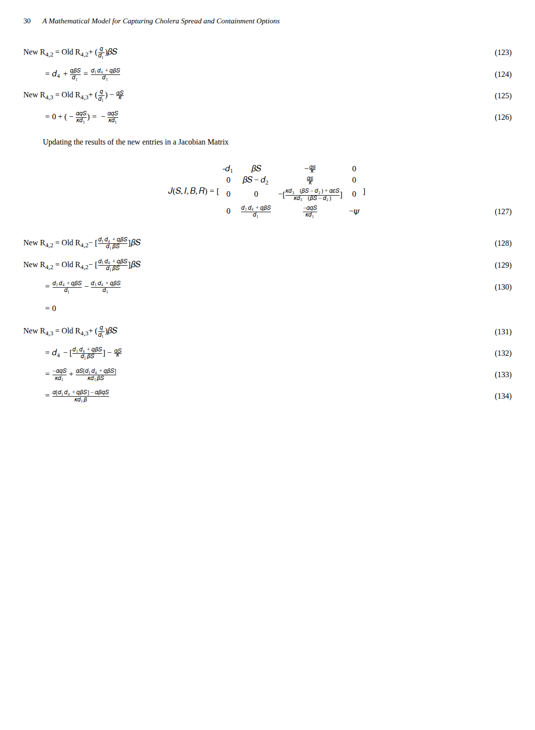30 A Mathematical Model for Capturing Cholera Spread and Containment Options
New R4,2 = Old R4,2+ ( qd1 ) βS
(123)
= d4 + qβS d1 = d1d4+qβS d1
(124)
New R4,3 = Old R4,3+ ( qd1 ) − αSκ
(125)
= 0 + ( − αqS κd1 ) = − αqS κd1
(126)
Updating the results of the new entries in a Jacobian Matrix
J (S,I,B,R) = [ -d1 βS −αsκ 0 0 βS−d2 αsκ 0 0 0 − [ κd3 (βS−d2)+αεS κd3 (βS−d2) ] 0 0 d1d4+qβS d1 −αqS κd1 −ψ ]
(127)
New R4,2 = Old R4,2− [ d1d4+qβS d1βS ] βS
(128)
New R4,2 = Old R4,2− [ d1d4+qβS d1βS ] βS
(129)
= d1d4+qβS d1 − d1d4+qβS d1
(130)
=0
New R4,3 = Old R4,3+ ( qd1 ) βS
(131)
= d4 − [ d1d4+qβS d1βS ] − αSκ
(132)
= −αqS κd1 + αS[d1d4+qβS] κd1βS
(133)
= α[d1d4+qβS]−αβqS κd1β
(134)